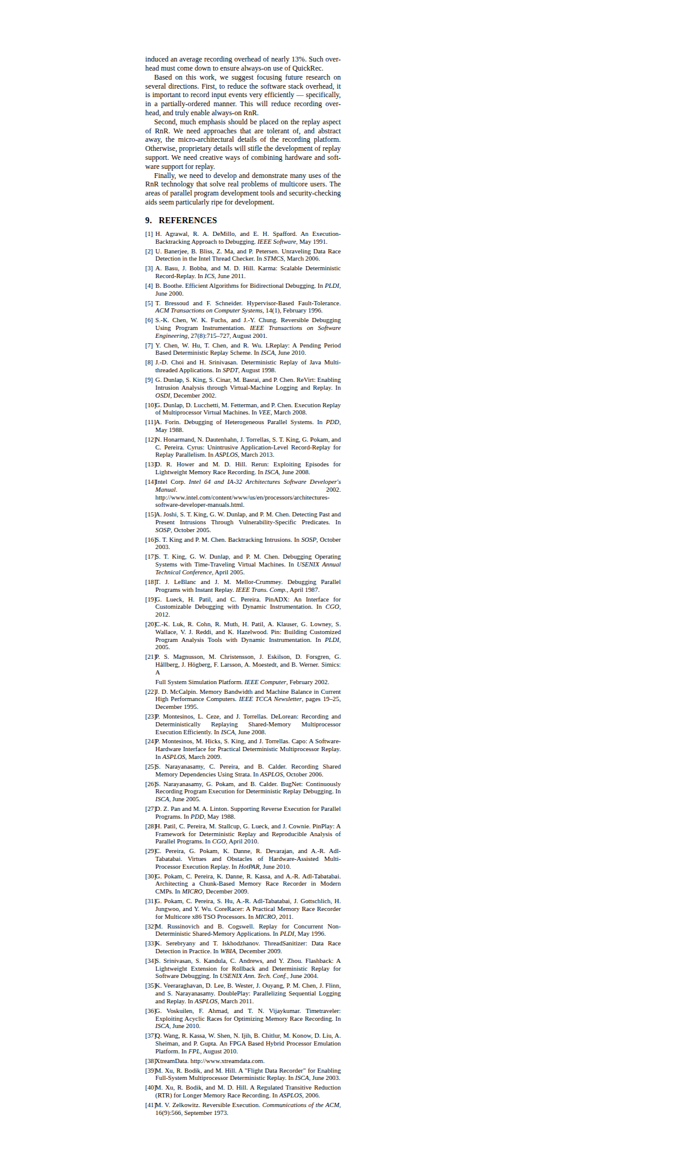induced an average recording overhead of nearly 13%. Such overhead must come down to ensure always-on use of QuickRec.
Based on this work, we suggest focusing future research on several directions. First, to reduce the software stack overhead, it is important to record input events very efficiently — specifically, in a partially-ordered manner. This will reduce recording overhead, and truly enable always-on RnR.
Second, much emphasis should be placed on the replay aspect of RnR. We need approaches that are tolerant of, and abstract away, the micro-architectural details of the recording platform. Otherwise, proprietary details will stifle the development of replay support. We need creative ways of combining hardware and software support for replay.
Finally, we need to develop and demonstrate many uses of the RnR technology that solve real problems of multicore users. The areas of parallel program development tools and security-checking aids seem particularly ripe for development.
9. REFERENCES
[1] H. Agrawal, R. A. DeMillo, and E. H. Spafford. An Execution-Backtracking Approach to Debugging. IEEE Software, May 1991.
[2] U. Banerjee, B. Bliss, Z. Ma, and P. Petersen. Unraveling Data Race Detection in the Intel Thread Checker. In STMCS, March 2006.
[3] A. Basu, J. Bobba, and M. D. Hill. Karma: Scalable Deterministic Record-Replay. In ICS, June 2011.
[4] B. Boothe. Efficient Algorithms for Bidirectional Debugging. In PLDI, June 2000.
[5] T. Bressoud and F. Schneider. Hypervisor-Based Fault-Tolerance. ACM Transactions on Computer Systems, 14(1), February 1996.
[6] S.-K. Chen, W. K. Fuchs, and J.-Y. Chung. Reversible Debugging Using Program Instrumentation. IEEE Transactions on Software Engineering, 27(8):715–727, August 2001.
[7] Y. Chen, W. Hu, T. Chen, and R. Wu. LReplay: A Pending Period Based Deterministic Replay Scheme. In ISCA, June 2010.
[8] J.-D. Choi and H. Srinivasan. Deterministic Replay of Java Multi-threaded Applications. In SPDT, August 1998.
[9] G. Dunlap, S. King, S. Cinar, M. Basrai, and P. Chen. ReVirt: Enabling Intrusion Analysis through Virtual-Machine Logging and Replay. In OSDI, December 2002.
[10] G. Dunlap, D. Lucchetti, M. Fetterman, and P. Chen. Execution Replay of Multiprocessor Virtual Machines. In VEE, March 2008.
[11] A. Forin. Debugging of Heterogeneous Parallel Systems. In PDD, May 1988.
[12] N. Honarmand, N. Dautenhahn, J. Torrellas, S. T. King, G. Pokam, and C. Pereira. Cyrus: Unintrusive Application-Level Record-Replay for Replay Parallelism. In ASPLOS, March 2013.
[13] D. R. Hower and M. D. Hill. Rerun: Exploiting Episodes for Lightweight Memory Race Recording. In ISCA, June 2008.
[14] Intel Corp. Intel 64 and IA-32 Architectures Software Developer's Manual. 2002. http://www.intel.com/content/www/us/en/processors/architectures-software-developer-manuals.html.
[15] A. Joshi, S. T. King, G. W. Dunlap, and P. M. Chen. Detecting Past and Present Intrusions Through Vulnerability-Specific Predicates. In SOSP, October 2005.
[16] S. T. King and P. M. Chen. Backtracking Intrusions. In SOSP, October 2003.
[17] S. T. King, G. W. Dunlap, and P. M. Chen. Debugging Operating Systems with Time-Traveling Virtual Machines. In USENIX Annual Technical Conference, April 2005.
[18] T. J. LeBlanc and J. M. Mellor-Crummey. Debugging Parallel Programs with Instant Replay. IEEE Trans. Comp., April 1987.
[19] G. Lueck, H. Patil, and C. Pereira. PinADX: An Interface for Customizable Debugging with Dynamic Instrumentation. In CGO, 2012.
[20] C.-K. Luk, R. Cohn, R. Muth, H. Patil, A. Klauser, G. Lowney, S. Wallace, V. J. Reddi, and K. Hazelwood. Pin: Building Customized Program Analysis Tools with Dynamic Instrumentation. In PLDI, 2005.
[21] P. S. Magnusson, M. Christensson, J. Eskilson, D. Forsgren, G. Hållberg, J. Högberg, F. Larsson, A. Moestedt, and B. Werner. Simics: A
Full System Simulation Platform. IEEE Computer, February 2002.
[22] J. D. McCalpin. Memory Bandwidth and Machine Balance in Current High Performance Computers. IEEE TCCA Newsletter, pages 19–25, December 1995.
[23] P. Montesinos, L. Ceze, and J. Torrellas. DeLorean: Recording and Deterministically Replaying Shared-Memory Multiprocessor Execution Efficiently. In ISCA, June 2008.
[24] P. Montesinos, M. Hicks, S. King, and J. Torrellas. Capo: A Software-Hardware Interface for Practical Deterministic Multiprocessor Replay. In ASPLOS, March 2009.
[25] S. Narayanasamy, C. Pereira, and B. Calder. Recording Shared Memory Dependencies Using Strata. In ASPLOS, October 2006.
[26] S. Narayanasamy, G. Pokam, and B. Calder. BugNet: Continuously Recording Program Execution for Deterministic Replay Debugging. In ISCA, June 2005.
[27] D. Z. Pan and M. A. Linton. Supporting Reverse Execution for Parallel Programs. In PDD, May 1988.
[28] H. Patil, C. Pereira, M. Stallcup, G. Lueck, and J. Cownie. PinPlay: A Framework for Deterministic Replay and Reproducible Analysis of Parallel Programs. In CGO, April 2010.
[29] C. Pereira, G. Pokam, K. Danne, R. Devarajan, and A.-R. Adl-Tabatabai. Virtues and Obstacles of Hardware-Assisted Multi-Processor Execution Replay. In HotPAR, June 2010.
[30] G. Pokam, C. Pereira, K. Danne, R. Kassa, and A.-R. Adl-Tabatabai. Architecting a Chunk-Based Memory Race Recorder in Modern CMPs. In MICRO, December 2009.
[31] G. Pokam, C. Pereira, S. Hu, A.-R. Adl-Tabatabai, J. Gottschlich, H. Jungwoo, and Y. Wu. CoreRacer: A Practical Memory Race Recorder for Multicore x86 TSO Processors. In MICRO, 2011.
[32] M. Russinovich and B. Cogswell. Replay for Concurrent Non-Deterministic Shared-Memory Applications. In PLDI, May 1996.
[33] K. Serebryany and T. Iskhodzhanov. ThreadSanitizer: Data Race Detection in Practice. In WBIA, December 2009.
[34] S. Srinivasan, S. Kandula, C. Andrews, and Y. Zhou. Flashback: A Lightweight Extension for Rollback and Deterministic Replay for Software Debugging. In USENIX Ann. Tech. Conf., June 2004.
[35] K. Veeraraghavan, D. Lee, B. Wester, J. Ouyang, P. M. Chen, J. Flinn, and S. Narayanasamy. DoublePlay: Parallelizing Sequential Logging and Replay. In ASPLOS, March 2011.
[36] G. Voskuilen, F. Ahmad, and T. N. Vijaykumar. Timetraveler: Exploiting Acyclic Races for Optimizing Memory Race Recording. In ISCA, June 2010.
[37] Q. Wang, R. Kassa, W. Shen, N. Ijih, B. Chitlur, M. Konow, D. Liu, A. Sheiman, and P. Gupta. An FPGA Based Hybrid Processor Emulation Platform. In FPL, August 2010.
[38] XtreamData. http://www.xtreamdata.com.
[39] M. Xu, R. Bodik, and M. Hill. A "Flight Data Recorder" for Enabling Full-System Multiprocessor Deterministic Replay. In ISCA, June 2003.
[40] M. Xu, R. Bodik, and M. D. Hill. A Regulated Transitive Reduction (RTR) for Longer Memory Race Recording. In ASPLOS, 2006.
[41] M. V. Zelkowitz. Reversible Execution. Communications of the ACM, 16(9):566, September 1973.